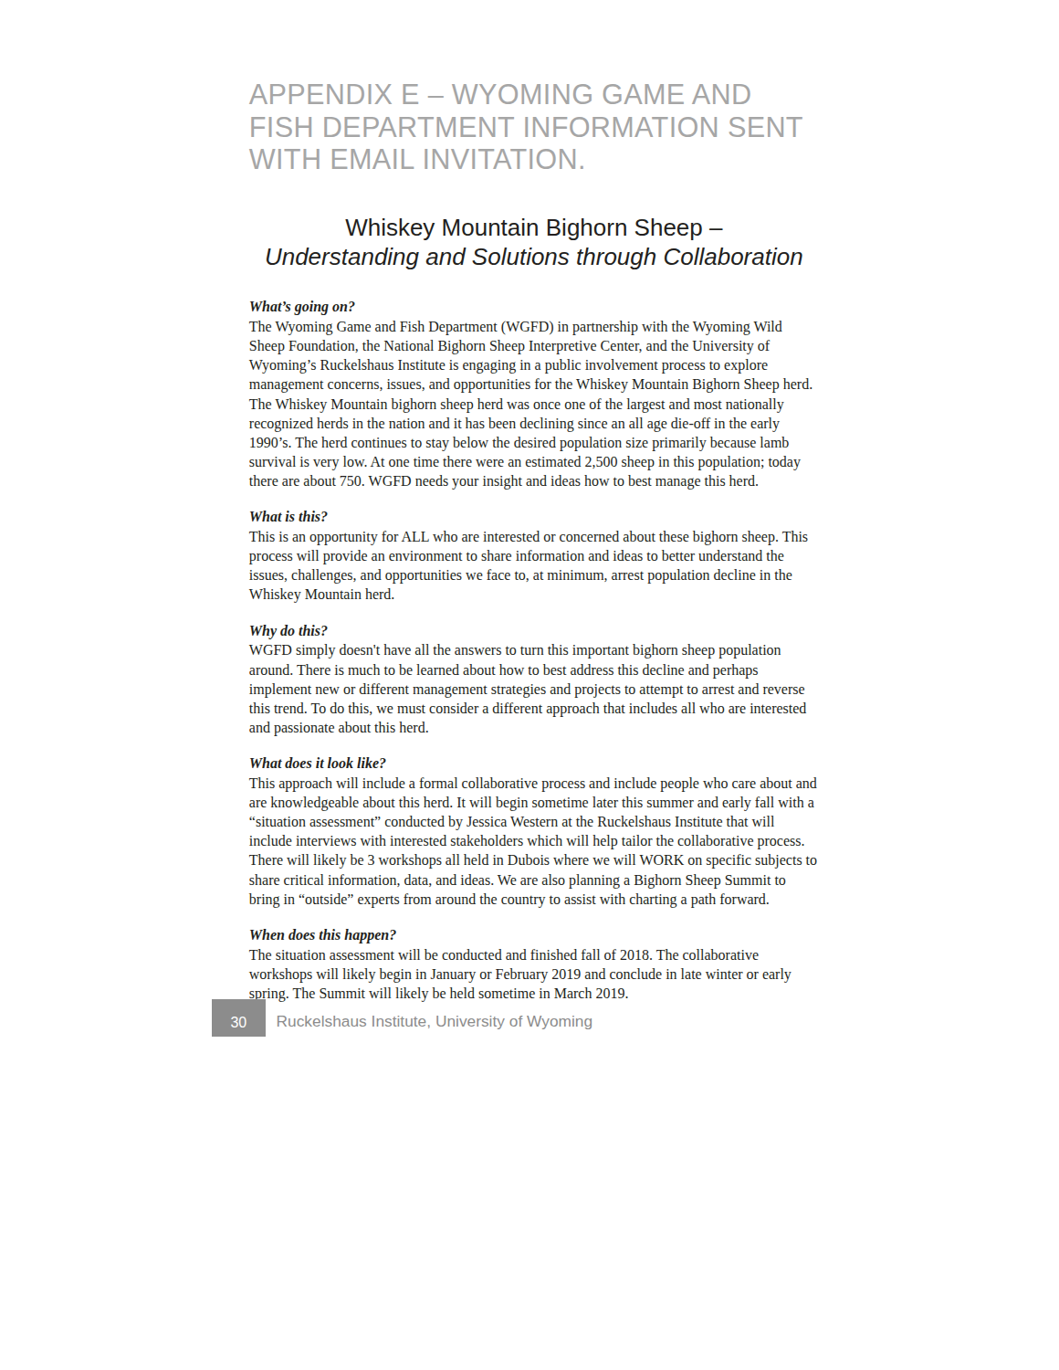Appendix E – Wyoming Game and Fish Department Information Sent with Email Invitation.
Whiskey Mountain Bighorn Sheep –
Understanding and Solutions through Collaboration
What’s going on?
The Wyoming Game and Fish Department (WGFD) in partnership with the Wyoming Wild Sheep Foundation, the National Bighorn Sheep Interpretive Center, and the University of Wyoming’s Ruckelshaus Institute is engaging in a public involvement process to explore management concerns, issues, and opportunities for the Whiskey Mountain Bighorn Sheep herd. The Whiskey Mountain bighorn sheep herd was once one of the largest and most nationally recognized herds in the nation and it has been declining since an all age die-off in the early 1990’s. The herd continues to stay below the desired population size primarily because lamb survival is very low. At one time there were an estimated 2,500 sheep in this population; today there are about 750. WGFD needs your insight and ideas how to best manage this herd.
What is this?
This is an opportunity for ALL who are interested or concerned about these bighorn sheep. This process will provide an environment to share information and ideas to better understand the issues, challenges, and opportunities we face to, at minimum, arrest population decline in the Whiskey Mountain herd.
Why do this?
WGFD simply doesn't have all the answers to turn this important bighorn sheep population around. There is much to be learned about how to best address this decline and perhaps implement new or different management strategies and projects to attempt to arrest and reverse this trend. To do this, we must consider a different approach that includes all who are interested and passionate about this herd.
What does it look like?
This approach will include a formal collaborative process and include people who care about and are knowledgeable about this herd. It will begin sometime later this summer and early fall with a “situation assessment” conducted by Jessica Western at the Ruckelshaus Institute that will include interviews with interested stakeholders which will help tailor the collaborative process. There will likely be 3 workshops all held in Dubois where we will WORK on specific subjects to share critical information, data, and ideas. We are also planning a Bighorn Sheep Summit to bring in “outside” experts from around the country to assist with charting a path forward.
When does this happen?
The situation assessment will be conducted and finished fall of 2018. The collaborative workshops will likely begin in January or February 2019 and conclude in late winter or early spring. The Summit will likely be held sometime in March 2019.
30
Ruckelshaus Institute, University of Wyoming